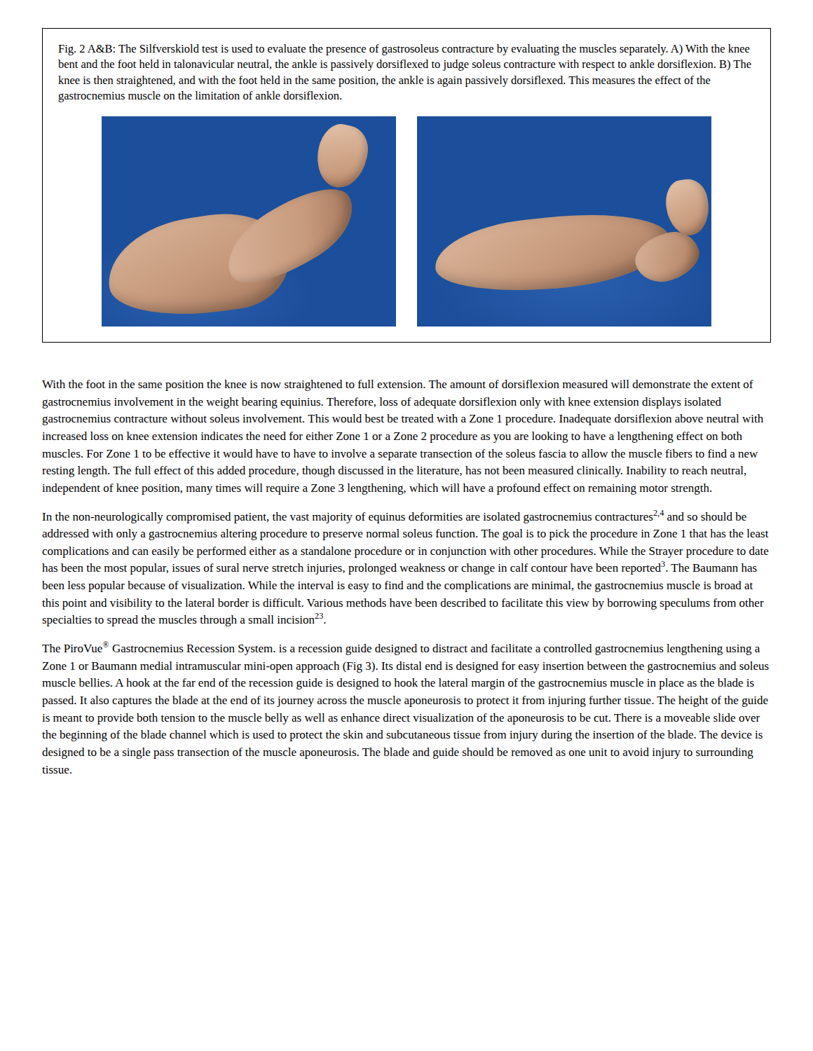Fig. 2 A&B: The Silfverskiold test is used to evaluate the presence of gastrosoleus contracture by evaluating the muscles separately. A) With the knee bent and the foot held in talonavicular neutral, the ankle is passively dorsiflexed to judge soleus contracture with respect to ankle dorsiflexion. B) The knee is then straightened, and with the foot held in the same position, the ankle is again passively dorsiflexed. This measures the effect of the gastrocnemius muscle on the limitation of ankle dorsiflexion.
With the foot in the same position the knee is now straightened to full extension. The amount of dorsiflexion measured will demonstrate the extent of gastrocnemius involvement in the weight bearing equinius. Therefore, loss of adequate dorsiflexion only with knee extension displays isolated gastrocnemius contracture without soleus involvement. This would best be treated with a Zone 1 procedure. Inadequate dorsiflexion above neutral with increased loss on knee extension indicates the need for either Zone 1 or a Zone 2 procedure as you are looking to have a lengthening effect on both muscles. For Zone 1 to be effective it would have to have to involve a separate transection of the soleus fascia to allow the muscle fibers to find a new resting length. The full effect of this added procedure, though discussed in the literature, has not been measured clinically. Inability to reach neutral, independent of knee position, many times will require a Zone 3 lengthening, which will have a profound effect on remaining motor strength.
In the non-neurologically compromised patient, the vast majority of equinus deformities are isolated gastrocnemius contractures2,4 and so should be addressed with only a gastrocnemius altering procedure to preserve normal soleus function. The goal is to pick the procedure in Zone 1 that has the least complications and can easily be performed either as a standalone procedure or in conjunction with other procedures. While the Strayer procedure to date has been the most popular, issues of sural nerve stretch injuries, prolonged weakness or change in calf contour have been reported3. The Baumann has been less popular because of visualization. While the interval is easy to find and the complications are minimal, the gastrocnemius muscle is broad at this point and visibility to the lateral border is difficult. Various methods have been described to facilitate this view by borrowing speculums from other specialties to spread the muscles through a small incision23.
The PiroVue® Gastrocnemius Recession System. is a recession guide designed to distract and facilitate a controlled gastrocnemius lengthening using a Zone 1 or Baumann medial intramuscular mini-open approach (Fig 3). Its distal end is designed for easy insertion between the gastrocnemius and soleus muscle bellies. A hook at the far end of the recession guide is designed to hook the lateral margin of the gastrocnemius muscle in place as the blade is passed. It also captures the blade at the end of its journey across the muscle aponeurosis to protect it from injuring further tissue. The height of the guide is meant to provide both tension to the muscle belly as well as enhance direct visualization of the aponeurosis to be cut. There is a moveable slide over the beginning of the blade channel which is used to protect the skin and subcutaneous tissue from injury during the insertion of the blade. The device is designed to be a single pass transection of the muscle aponeurosis. The blade and guide should be removed as one unit to avoid injury to surrounding tissue.